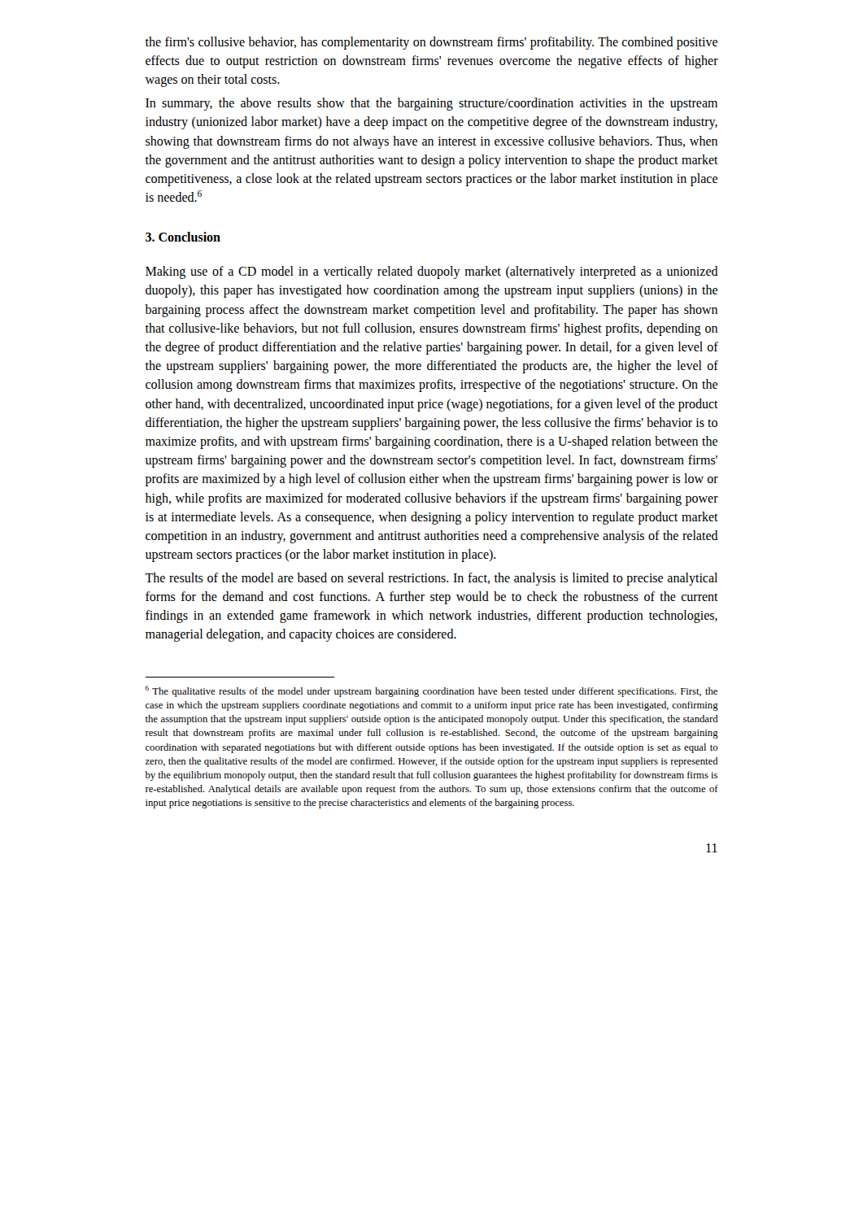the firm's collusive behavior, has complementarity on downstream firms' profitability. The combined positive effects due to output restriction on downstream firms' revenues overcome the negative effects of higher wages on their total costs.
In summary, the above results show that the bargaining structure/coordination activities in the upstream industry (unionized labor market) have a deep impact on the competitive degree of the downstream industry, showing that downstream firms do not always have an interest in excessive collusive behaviors. Thus, when the government and the antitrust authorities want to design a policy intervention to shape the product market competitiveness, a close look at the related upstream sectors practices or the labor market institution in place is needed.6
3. Conclusion
Making use of a CD model in a vertically related duopoly market (alternatively interpreted as a unionized duopoly), this paper has investigated how coordination among the upstream input suppliers (unions) in the bargaining process affect the downstream market competition level and profitability. The paper has shown that collusive-like behaviors, but not full collusion, ensures downstream firms' highest profits, depending on the degree of product differentiation and the relative parties' bargaining power. In detail, for a given level of the upstream suppliers' bargaining power, the more differentiated the products are, the higher the level of collusion among downstream firms that maximizes profits, irrespective of the negotiations' structure. On the other hand, with decentralized, uncoordinated input price (wage) negotiations, for a given level of the product differentiation, the higher the upstream suppliers' bargaining power, the less collusive the firms' behavior is to maximize profits, and with upstream firms' bargaining coordination, there is a U-shaped relation between the upstream firms' bargaining power and the downstream sector's competition level. In fact, downstream firms' profits are maximized by a high level of collusion either when the upstream firms' bargaining power is low or high, while profits are maximized for moderated collusive behaviors if the upstream firms' bargaining power is at intermediate levels. As a consequence, when designing a policy intervention to regulate product market competition in an industry, government and antitrust authorities need a comprehensive analysis of the related upstream sectors practices (or the labor market institution in place).
The results of the model are based on several restrictions. In fact, the analysis is limited to precise analytical forms for the demand and cost functions. A further step would be to check the robustness of the current findings in an extended game framework in which network industries, different production technologies, managerial delegation, and capacity choices are considered.
6 The qualitative results of the model under upstream bargaining coordination have been tested under different specifications. First, the case in which the upstream suppliers coordinate negotiations and commit to a uniform input price rate has been investigated, confirming the assumption that the upstream input suppliers' outside option is the anticipated monopoly output. Under this specification, the standard result that downstream profits are maximal under full collusion is re-established. Second, the outcome of the upstream bargaining coordination with separated negotiations but with different outside options has been investigated. If the outside option is set as equal to zero, then the qualitative results of the model are confirmed. However, if the outside option for the upstream input suppliers is represented by the equilibrium monopoly output, then the standard result that full collusion guarantees the highest profitability for downstream firms is re-established. Analytical details are available upon request from the authors. To sum up, those extensions confirm that the outcome of input price negotiations is sensitive to the precise characteristics and elements of the bargaining process.
11